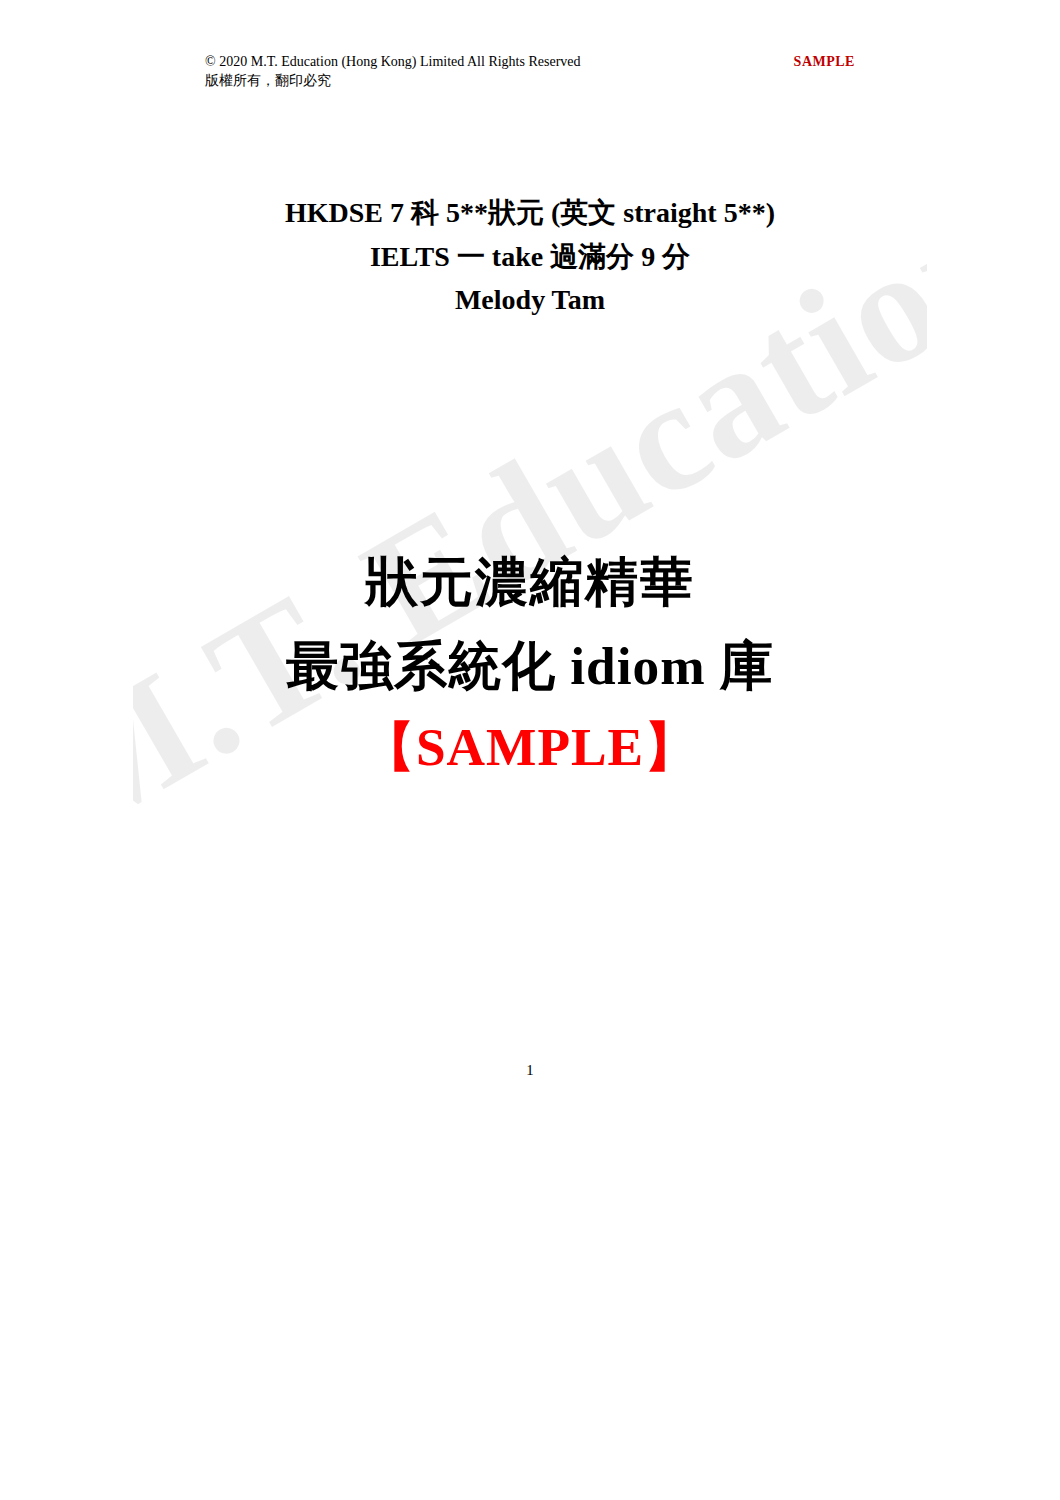© 2020 M.T. Education (Hong Kong) Limited All Rights Reserved
版權所有，翻印必究
SAMPLE
M.T. Education
HKDSE 7 科 5**狀元 (英文 straight 5**)
IELTS 一 take 過滿分 9 分
Melody Tam
狀元濃縮精華
最強系統化 idiom 庫
【SAMPLE】
1